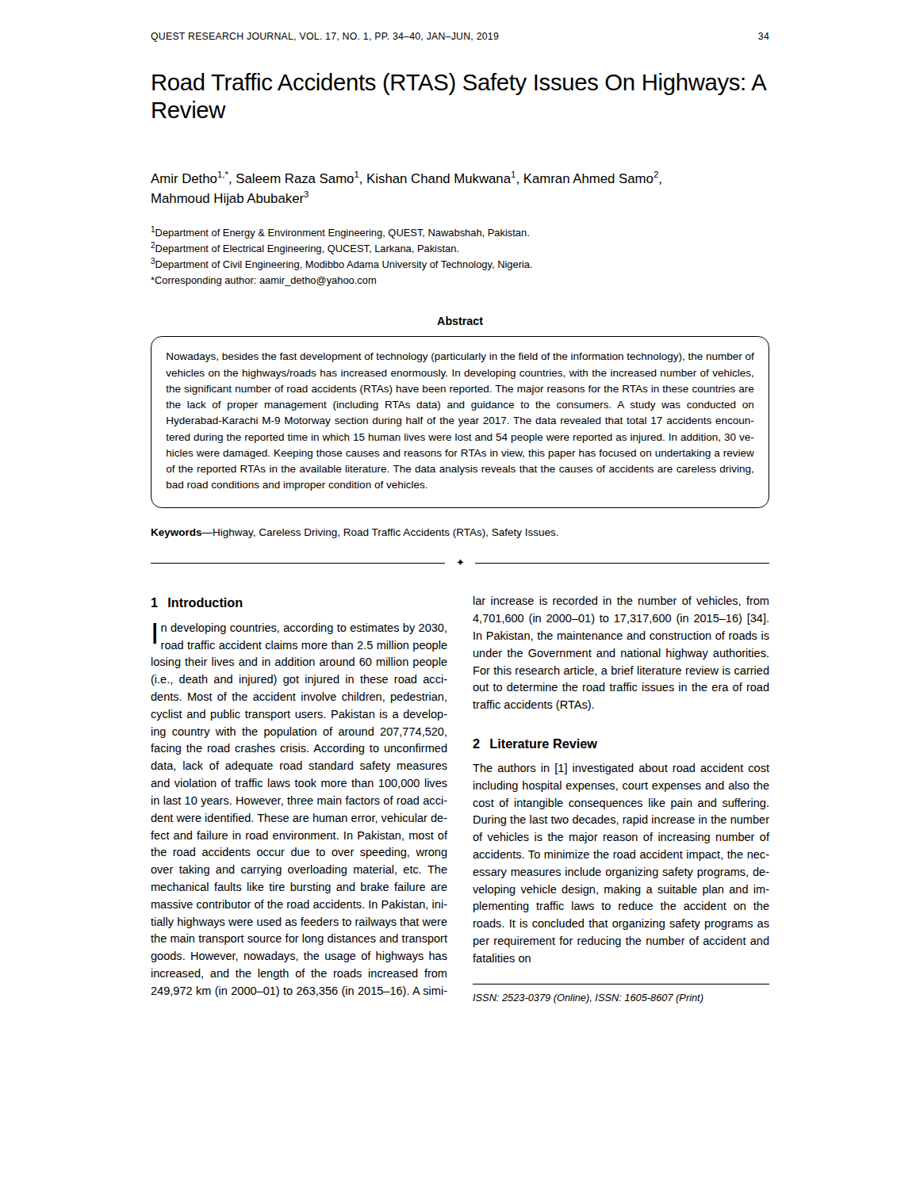Quest Research Journal, Vol. 17, No. 1, pp. 34–40, Jan–Jun, 2019 34
Road Traffic Accidents (RTAS) Safety Issues On Highways: A Review
Amir Detho1,*, Saleem Raza Samo1, Kishan Chand Mukwana1, Kamran Ahmed Samo2,
Mahmoud Hijab Abubaker3
1Department of Energy & Environment Engineering, QUEST, Nawabshah, Pakistan.
2Department of Electrical Engineering, QUCEST, Larkana, Pakistan.
3Department of Civil Engineering, Modibbo Adama University of Technology, Nigeria.
*Corresponding author: aamir_detho@yahoo.com
Abstract
Nowadays, besides the fast development of technology (particularly in the field of the information technology), the number of vehicles on the highways/roads has increased enormously. In developing countries, with the increased number of vehicles, the significant number of road accidents (RTAs) have been reported. The major reasons for the RTAs in these countries are the lack of proper management (including RTAs data) and guidance to the consumers. A study was conducted on Hyderabad-Karachi M-9 Motorway section during half of the year 2017. The data revealed that total 17 accidents encountered during the reported time in which 15 human lives were lost and 54 people were reported as injured. In addition, 30 vehicles were damaged. Keeping those causes and reasons for RTAs in view, this paper has focused on undertaking a review of the reported RTAs in the available literature. The data analysis reveals that the causes of accidents are careless driving, bad road conditions and improper condition of vehicles.
Keywords—Highway, Careless Driving, Road Traffic Accidents (RTAs), Safety Issues.
✦
1 Introduction
In developing countries, according to estimates by 2030, road traffic accident claims more than 2.5 million people losing their lives and in addition around 60 million people (i.e., death and injured) got injured in these road accidents. Most of the accident involve children, pedestrian, cyclist and public transport users. Pakistan is a developing country with the population of around 207,774,520, facing the road crashes crisis. According to unconfirmed data, lack of adequate road standard safety measures and violation of traffic laws took more than 100,000 lives in last 10 years. However, three main factors of road accident were identified. These are human error, vehicular defect and failure in road environment. In Pakistan, most of the road accidents occur due to over speeding, wrong over taking and carrying overloading material, etc. The mechanical faults like tire bursting and brake failure are massive contributor of the road accidents. In Pakistan, initially highways were used as feeders to railways that were the main transport source for long distances and transport goods. However, nowadays, the usage of highways has increased, and the length of the roads increased from 249,972 km (in 2000–01) to 263,356 (in 2015–16). A similar increase is recorded in the number of vehicles, from 4,701,600 (in 2000–01) to 17,317,600 (in 2015–16) [34]. In Pakistan, the maintenance and construction of roads is under the Government and national highway authorities. For this research article, a brief literature review is carried out to determine the road traffic issues in the era of road traffic accidents (RTAs).
2 Literature Review
The authors in [1] investigated about road accident cost including hospital expenses, court expenses and also the cost of intangible consequences like pain and suffering. During the last two decades, rapid increase in the number of vehicles is the major reason of increasing number of accidents. To minimize the road accident impact, the necessary measures include organizing safety programs, developing vehicle design, making a suitable plan and implementing traffic laws to reduce the accident on the roads. It is concluded that organizing safety programs as per requirement for reducing the number of accident and fatalities on
ISSN: 2523-0379 (Online), ISSN: 1605-8607 (Print)